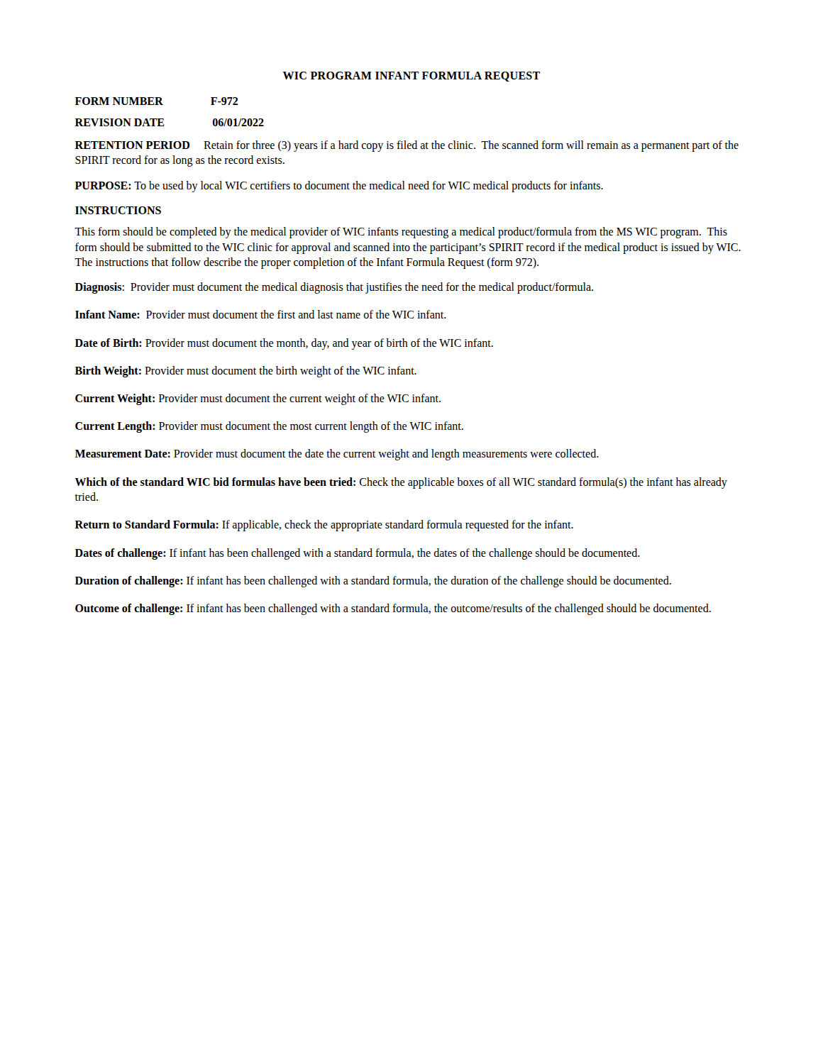WIC PROGRAM INFANT FORMULA REQUEST
FORM NUMBER F-972
REVISION DATE 06/01/2022
RETENTION PERIOD Retain for three (3) years if a hard copy is filed at the clinic. The scanned form will remain as a permanent part of the SPIRIT record for as long as the record exists.
PURPOSE: To be used by local WIC certifiers to document the medical need for WIC medical products for infants.
INSTRUCTIONS
This form should be completed by the medical provider of WIC infants requesting a medical product/formula from the MS WIC program. This form should be submitted to the WIC clinic for approval and scanned into the participant’s SPIRIT record if the medical product is issued by WIC. The instructions that follow describe the proper completion of the Infant Formula Request (form 972).
Diagnosis: Provider must document the medical diagnosis that justifies the need for the medical product/formula.
Infant Name: Provider must document the first and last name of the WIC infant.
Date of Birth: Provider must document the month, day, and year of birth of the WIC infant.
Birth Weight: Provider must document the birth weight of the WIC infant.
Current Weight: Provider must document the current weight of the WIC infant.
Current Length: Provider must document the most current length of the WIC infant.
Measurement Date: Provider must document the date the current weight and length measurements were collected.
Which of the standard WIC bid formulas have been tried: Check the applicable boxes of all WIC standard formula(s) the infant has already tried.
Return to Standard Formula: If applicable, check the appropriate standard formula requested for the infant.
Dates of challenge: If infant has been challenged with a standard formula, the dates of the challenge should be documented.
Duration of challenge: If infant has been challenged with a standard formula, the duration of the challenge should be documented.
Outcome of challenge: If infant has been challenged with a standard formula, the outcome/results of the challenged should be documented.